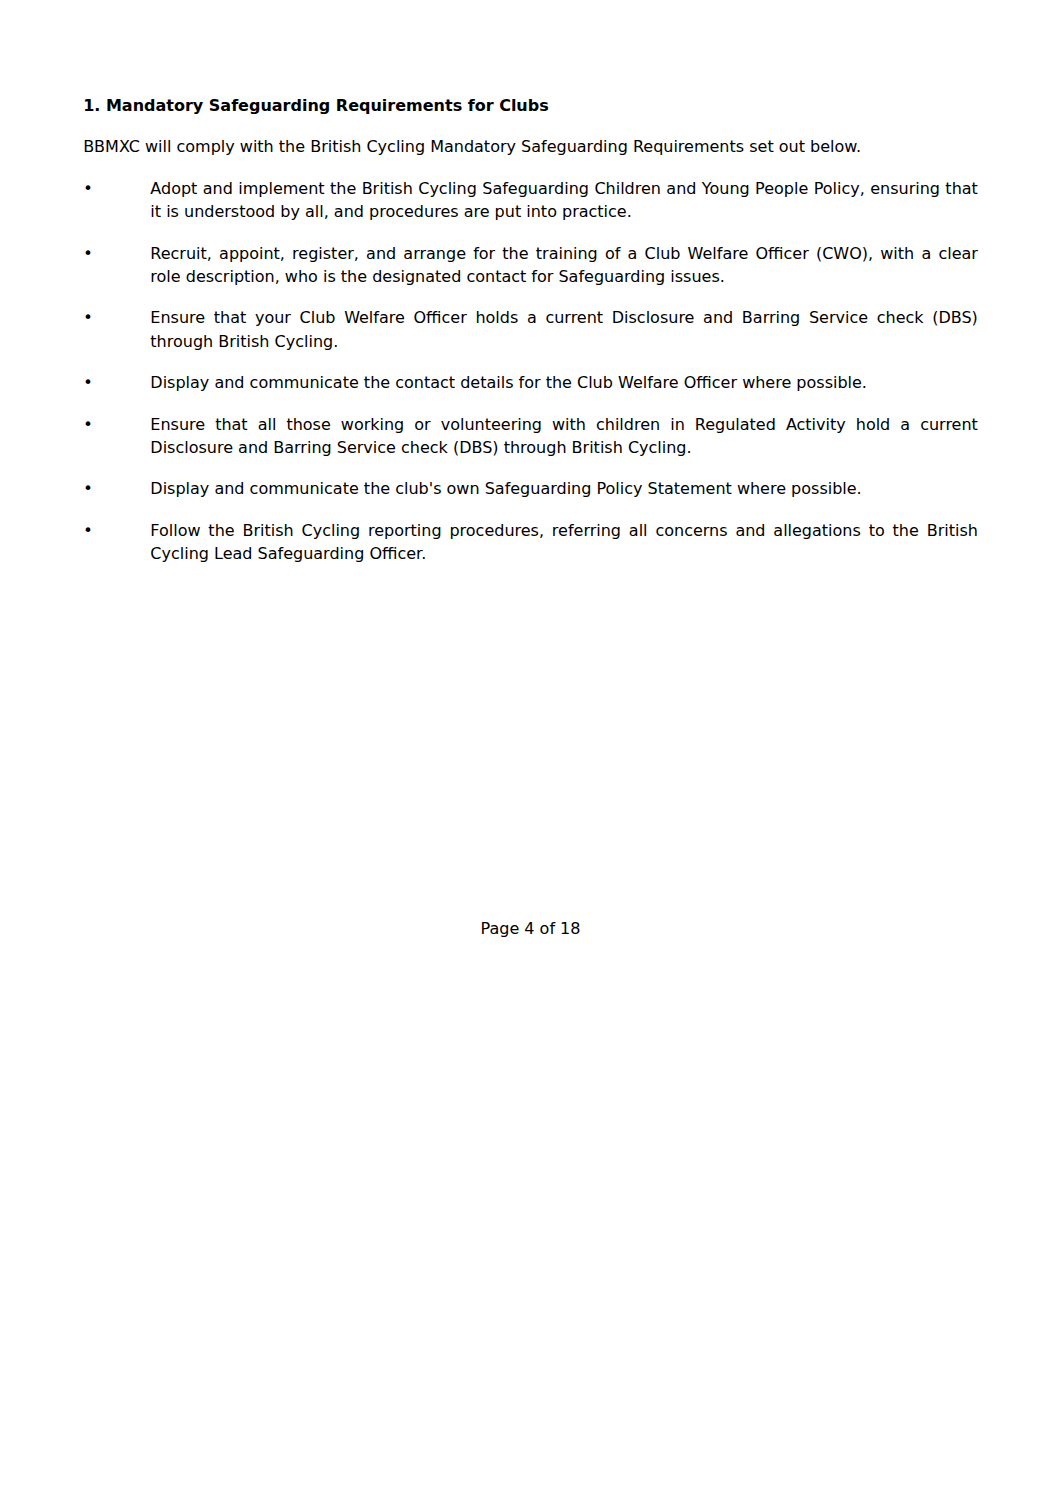1. Mandatory Safeguarding Requirements for Clubs
BBMXC will comply with the British Cycling Mandatory Safeguarding Requirements set out below.
Adopt and implement the British Cycling Safeguarding Children and Young People Policy, ensuring that it is understood by all, and procedures are put into practice.
Recruit, appoint, register, and arrange for the training of a Club Welfare Officer (CWO), with a clear role description, who is the designated contact for Safeguarding issues.
Ensure that your Club Welfare Officer holds a current Disclosure and Barring Service check (DBS) through British Cycling.
Display and communicate the contact details for the Club Welfare Officer where possible.
Ensure that all those working or volunteering with children in Regulated Activity hold a current Disclosure and Barring Service check (DBS) through British Cycling.
Display and communicate the club's own Safeguarding Policy Statement where possible.
Follow the British Cycling reporting procedures, referring all concerns and allegations to the British Cycling Lead Safeguarding Officer.
Page 4 of 18